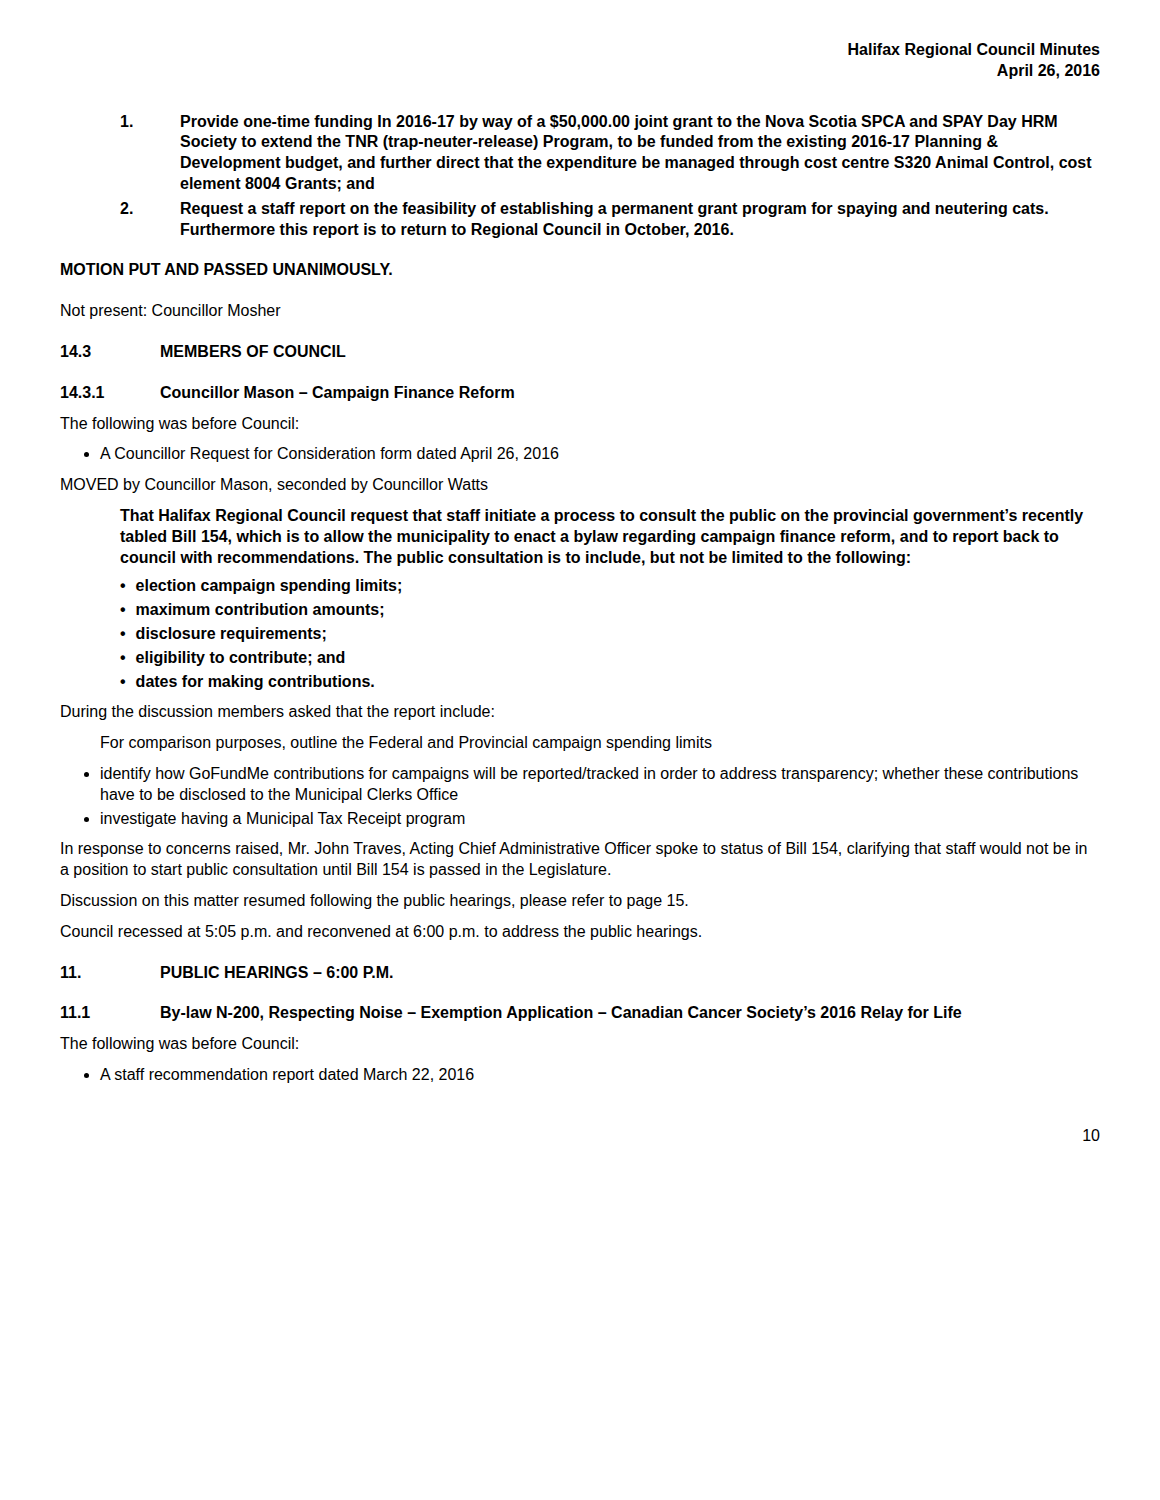Halifax Regional Council Minutes
April 26, 2016
1. Provide one-time funding In 2016-17 by way of a $50,000.00 joint grant to the Nova Scotia SPCA and SPAY Day HRM Society to extend the TNR (trap-neuter-release) Program, to be funded from the existing 2016-17 Planning & Development budget, and further direct that the expenditure be managed through cost centre S320 Animal Control, cost element 8004 Grants; and
2. Request a staff report on the feasibility of establishing a permanent grant program for spaying and neutering cats. Furthermore this report is to return to Regional Council in October, 2016.
MOTION PUT AND PASSED UNANIMOUSLY.
Not present: Councillor Mosher
14.3 MEMBERS OF COUNCIL
14.3.1 Councillor Mason – Campaign Finance Reform
The following was before Council:
A Councillor Request for Consideration form dated April 26, 2016
MOVED by Councillor Mason, seconded by Councillor Watts
That Halifax Regional Council request that staff initiate a process to consult the public on the provincial government’s recently tabled Bill 154, which is to allow the municipality to enact a bylaw regarding campaign finance reform, and to report back to council with recommendations. The public consultation is to include, but not be limited to the following:
election campaign spending limits;
maximum contribution amounts;
disclosure requirements;
eligibility to contribute; and
dates for making contributions.
During the discussion members asked that the report include:
For comparison purposes, outline the Federal and Provincial campaign spending limits
identify how GoFundMe contributions for campaigns will be reported/tracked in order to address transparency; whether these contributions have to be disclosed to the Municipal Clerks Office
investigate having a Municipal Tax Receipt program
In response to concerns raised, Mr. John Traves, Acting Chief Administrative Officer spoke to status of Bill 154, clarifying that staff would not be in a position to start public consultation until Bill 154 is passed in the Legislature.
Discussion on this matter resumed following the public hearings, please refer to page 15.
Council recessed at 5:05 p.m. and reconvened at 6:00 p.m. to address the public hearings.
11. PUBLIC HEARINGS – 6:00 P.M.
11.1 By-law N-200, Respecting Noise – Exemption Application – Canadian Cancer Society’s 2016 Relay for Life
The following was before Council:
A staff recommendation report dated March 22, 2016
10